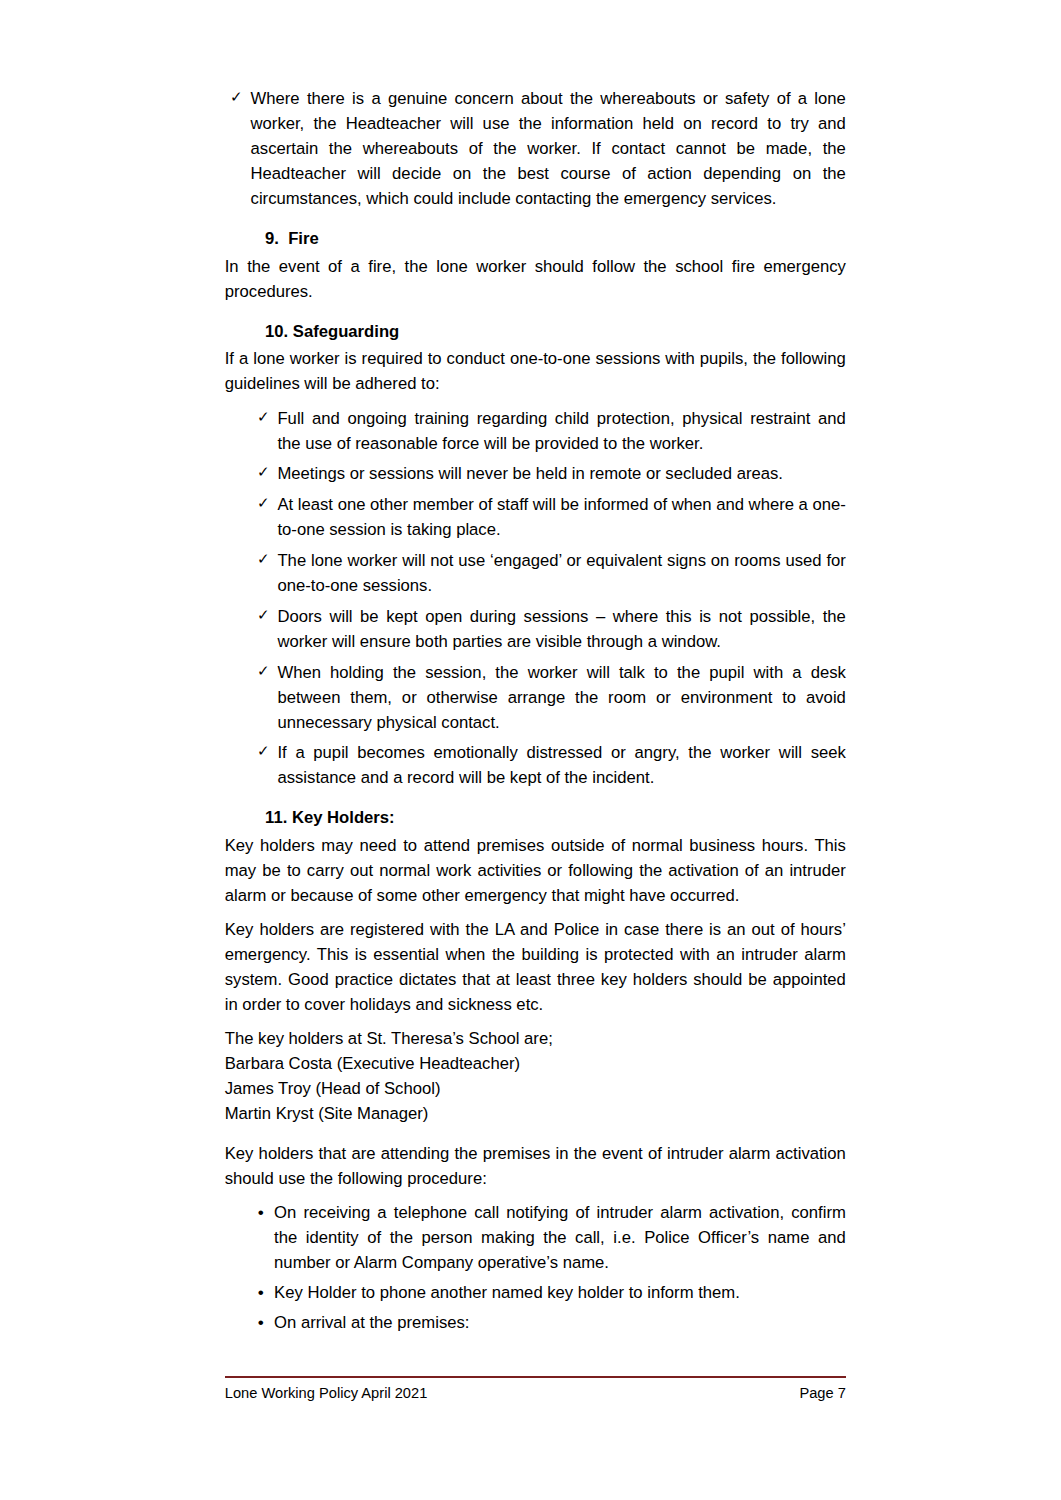Where there is a genuine concern about the whereabouts or safety of a lone worker, the Headteacher will use the information held on record to try and ascertain the whereabouts of the worker. If contact cannot be made, the Headteacher will decide on the best course of action depending on the circumstances, which could include contacting the emergency services.
9. Fire
In the event of a fire, the lone worker should follow the school fire emergency procedures.
10. Safeguarding
If a lone worker is required to conduct one-to-one sessions with pupils, the following guidelines will be adhered to:
Full and ongoing training regarding child protection, physical restraint and the use of reasonable force will be provided to the worker.
Meetings or sessions will never be held in remote or secluded areas.
At least one other member of staff will be informed of when and where a one-to-one session is taking place.
The lone worker will not use ‘engaged’ or equivalent signs on rooms used for one-to-one sessions.
Doors will be kept open during sessions – where this is not possible, the worker will ensure both parties are visible through a window.
When holding the session, the worker will talk to the pupil with a desk between them, or otherwise arrange the room or environment to avoid unnecessary physical contact.
If a pupil becomes emotionally distressed or angry, the worker will seek assistance and a record will be kept of the incident.
11. Key Holders:
Key holders may need to attend premises outside of normal business hours. This may be to carry out normal work activities or following the activation of an intruder alarm or because of some other emergency that might have occurred.
Key holders are registered with the LA and Police in case there is an out of hours’ emergency. This is essential when the building is protected with an intruder alarm system. Good practice dictates that at least three key holders should be appointed in order to cover holidays and sickness etc.
The key holders at St. Theresa’s School are;
Barbara Costa (Executive Headteacher)
James Troy (Head of School)
Martin Kryst (Site Manager)
Key holders that are attending the premises in the event of intruder alarm activation should use the following procedure:
On receiving a telephone call notifying of intruder alarm activation, confirm the identity of the person making the call, i.e. Police Officer’s name and number or Alarm Company operative’s name.
Key Holder to phone another named key holder to inform them.
On arrival at the premises:
Lone Working Policy April 2021 Page 7